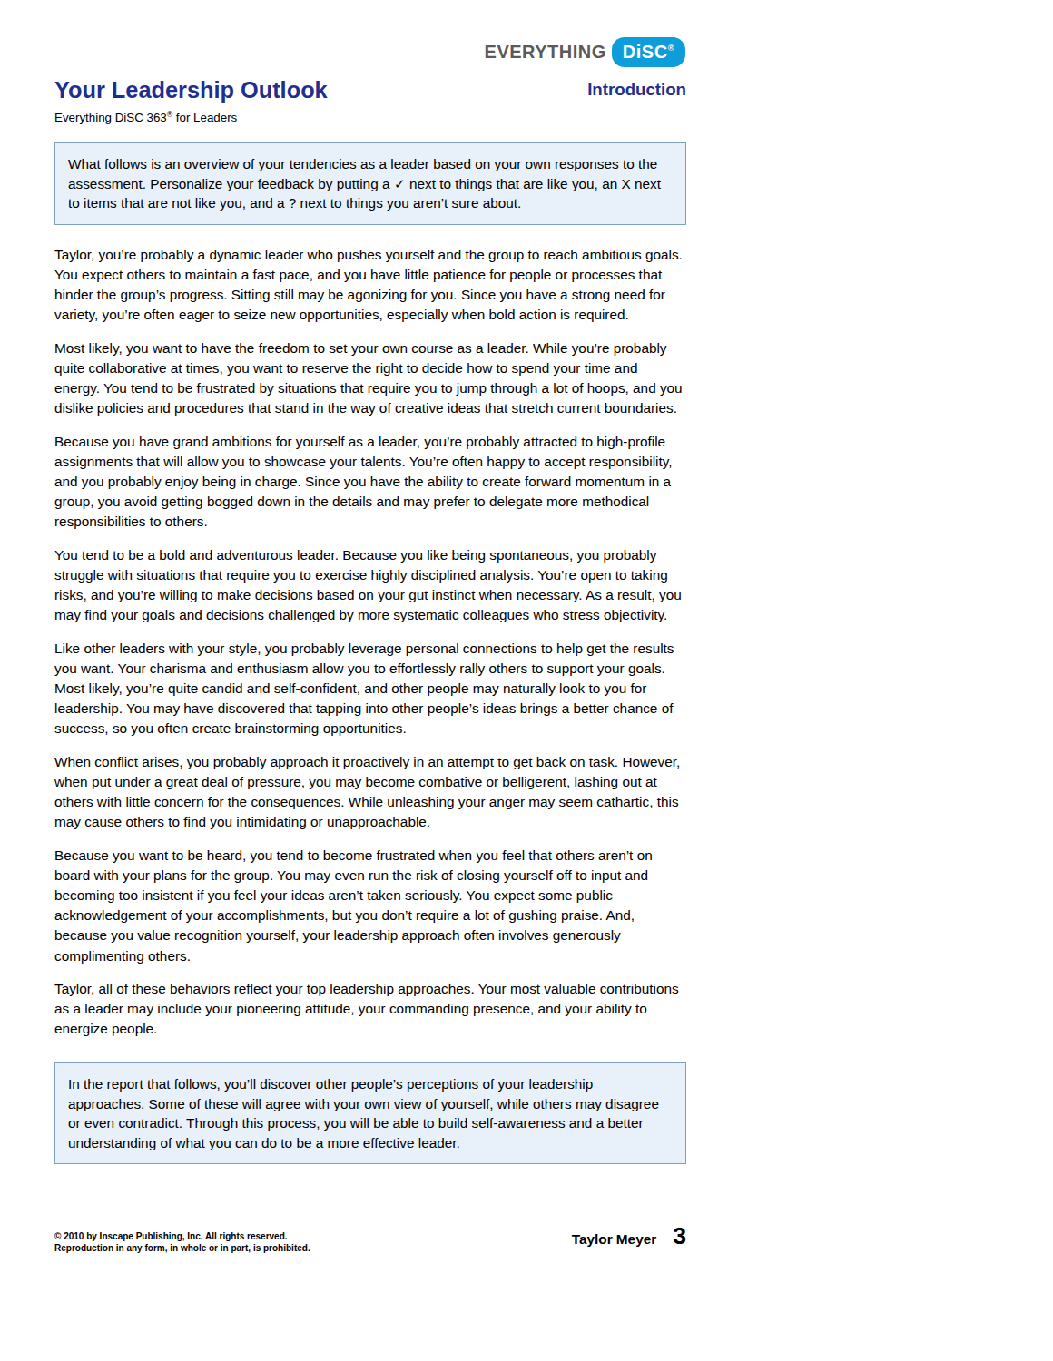EVERYTHING DiSC®
Your Leadership Outlook
Everything DiSC 363® for Leaders
Introduction
What follows is an overview of your tendencies as a leader based on your own responses to the assessment. Personalize your feedback by putting a ✓ next to things that are like you, an X next to items that are not like you, and a ? next to things you aren’t sure about.
Taylor, you’re probably a dynamic leader who pushes yourself and the group to reach ambitious goals. You expect others to maintain a fast pace, and you have little patience for people or processes that hinder the group’s progress. Sitting still may be agonizing for you. Since you have a strong need for variety, you’re often eager to seize new opportunities, especially when bold action is required.
Most likely, you want to have the freedom to set your own course as a leader. While you’re probably quite collaborative at times, you want to reserve the right to decide how to spend your time and energy. You tend to be frustrated by situations that require you to jump through a lot of hoops, and you dislike policies and procedures that stand in the way of creative ideas that stretch current boundaries.
Because you have grand ambitions for yourself as a leader, you’re probably attracted to high-profile assignments that will allow you to showcase your talents. You’re often happy to accept responsibility, and you probably enjoy being in charge. Since you have the ability to create forward momentum in a group, you avoid getting bogged down in the details and may prefer to delegate more methodical responsibilities to others.
You tend to be a bold and adventurous leader. Because you like being spontaneous, you probably struggle with situations that require you to exercise highly disciplined analysis. You’re open to taking risks, and you’re willing to make decisions based on your gut instinct when necessary. As a result, you may find your goals and decisions challenged by more systematic colleagues who stress objectivity.
Like other leaders with your style, you probably leverage personal connections to help get the results you want. Your charisma and enthusiasm allow you to effortlessly rally others to support your goals. Most likely, you’re quite candid and self-confident, and other people may naturally look to you for leadership. You may have discovered that tapping into other people’s ideas brings a better chance of success, so you often create brainstorming opportunities.
When conflict arises, you probably approach it proactively in an attempt to get back on task. However, when put under a great deal of pressure, you may become combative or belligerent, lashing out at others with little concern for the consequences. While unleashing your anger may seem cathartic, this may cause others to find you intimidating or unapproachable.
Because you want to be heard, you tend to become frustrated when you feel that others aren’t on board with your plans for the group. You may even run the risk of closing yourself off to input and becoming too insistent if you feel your ideas aren’t taken seriously. You expect some public acknowledgement of your accomplishments, but you don’t require a lot of gushing praise. And, because you value recognition yourself, your leadership approach often involves generously complimenting others.
Taylor, all of these behaviors reflect your top leadership approaches. Your most valuable contributions as a leader may include your pioneering attitude, your commanding presence, and your ability to energize people.
In the report that follows, you’ll discover other people’s perceptions of your leadership approaches. Some of these will agree with your own view of yourself, while others may disagree or even contradict. Through this process, you will be able to build self-awareness and a better understanding of what you can do to be a more effective leader.
© 2010 by Inscape Publishing, Inc. All rights reserved.
Reproduction in any form, in whole or in part, is prohibited.
Taylor Meyer 3